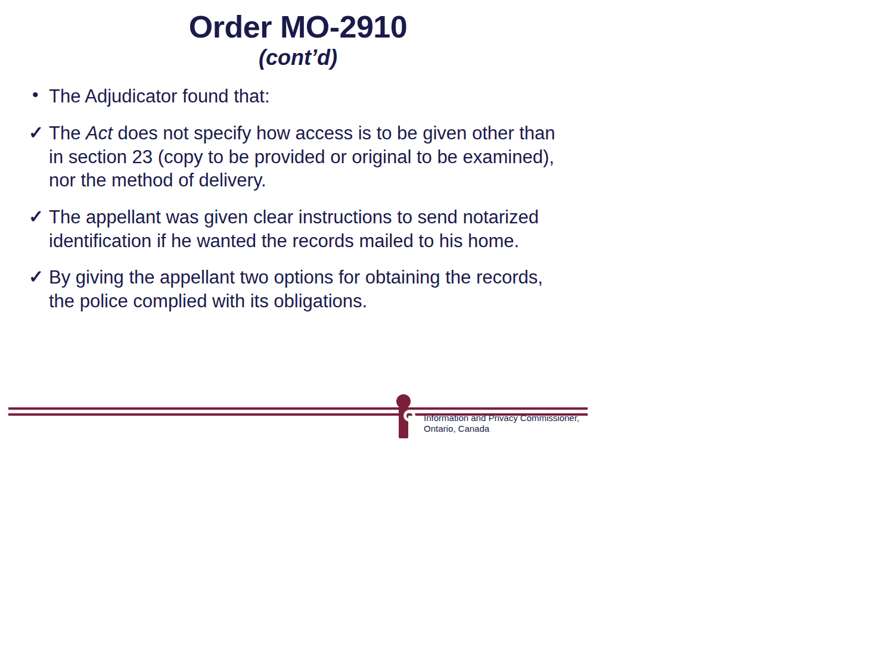Order MO-2910
(cont’d)
The Adjudicator found that:
The Act does not specify how access is to be given other than in section 23 (copy to be provided or original to be examined), nor the method of delivery.
The appellant was given clear instructions to send notarized identification if he wanted the records mailed to his home.
By giving the appellant two options for obtaining the records, the police complied with its obligations.
Information and Privacy Commissioner,
Ontario, Canada